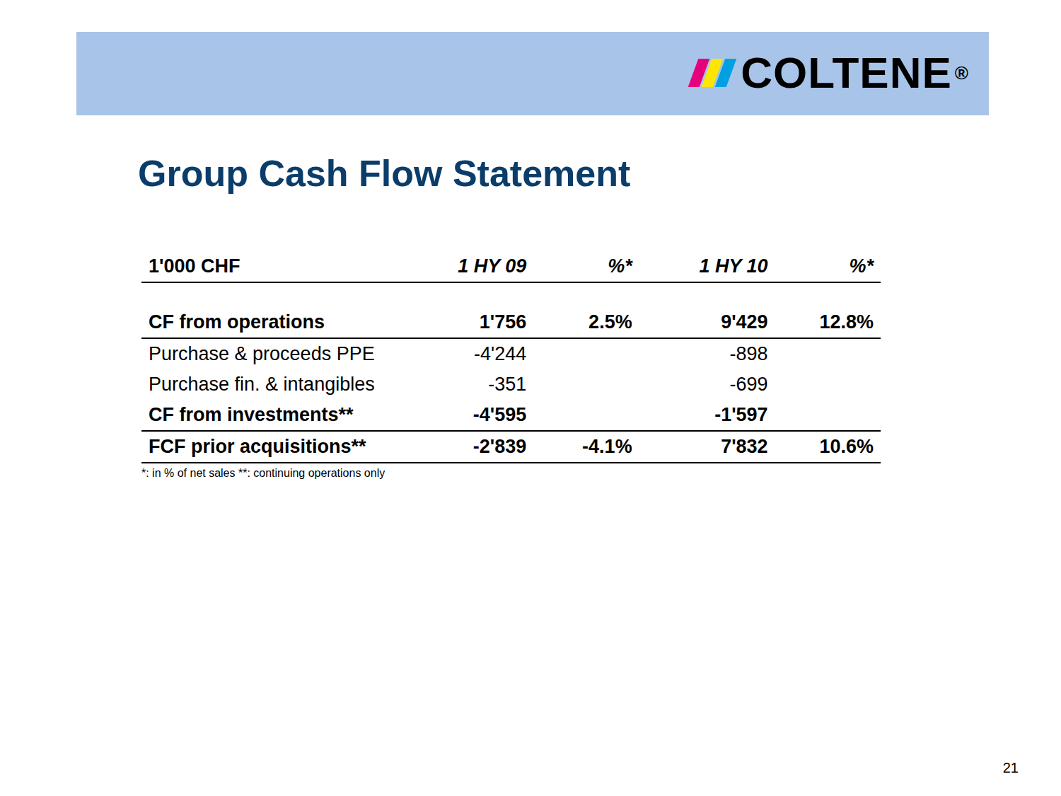COLTENE®
Group Cash Flow Statement
| 1'000 CHF | 1 HY 09 | %* | 1 HY 10 | %* |
| CF from operations | 1'756 | 2.5% | 9'429 | 12.8% |
| Purchase & proceeds PPE | -4'244 | | -898 | |
| Purchase fin. & intangibles | -351 | | -699 | |
| CF from investments** | -4'595 | | -1'597 | |
| FCF prior acquisitions** | -2'839 | -4.1% | 7'832 | 10.6% |
*: in % of net sales **: continuing operations only
21